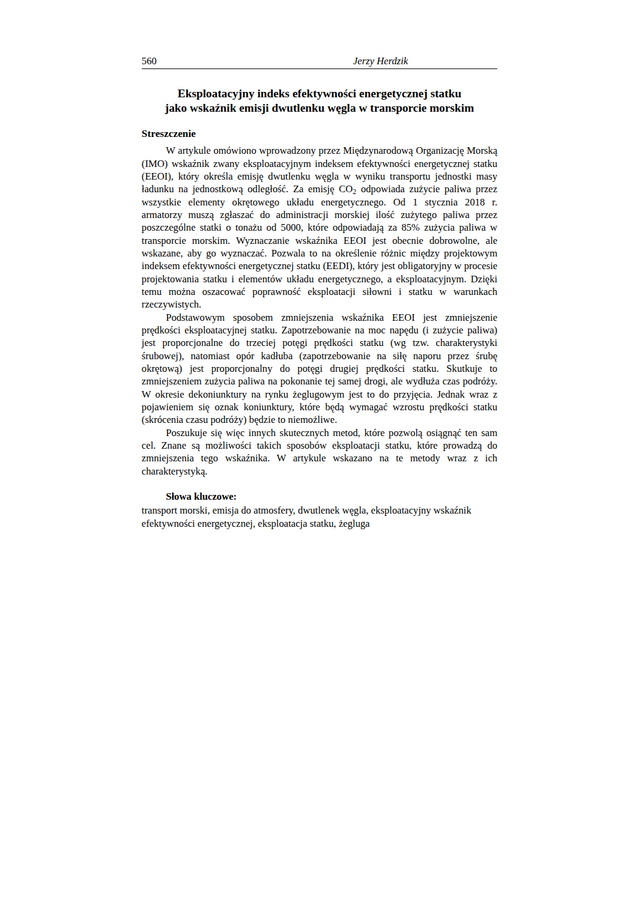560 Jerzy Herdzik
Eksploatacyjny indeks efektywności energetycznej statku
jako wskaźnik emisji dwutlenku węgla w transporcie morskim
Streszczenie
W artykule omówiono wprowadzony przez Międzynarodową Organizację Morską (IMO) wskaźnik zwany eksploatacyjnym indeksem efektywności energetycznej statku (EEOI), który określa emisję dwutlenku węgla w wyniku transportu jednostki masy ładunku na jednostkową odległość. Za emisję CO2 odpowiada zużycie paliwa przez wszystkie elementy okrętowego układu energetycznego. Od 1 stycznia 2018 r. armatorzy muszą zgłaszać do administracji morskiej ilość zużytego paliwa przez poszczególne statki o tonażu od 5000, które odpowiadają za 85% zużycia paliwa w transporcie morskim. Wyznaczanie wskaźnika EEOI jest obecnie dobrowolne, ale wskazane, aby go wyznaczać. Pozwala to na określenie różnic między projektowym indeksem efektywności energetycznej statku (EEDI), który jest obligatoryjny w procesie projektowania statku i elementów układu energetycznego, a eksploatacyjnym. Dzięki temu można oszacować poprawność eksploatacji siłowni i statku w warunkach rzeczywistych.
Podstawowym sposobem zmniejszenia wskaźnika EEOI jest zmniejszenie prędkości eksploatacyjnej statku. Zapotrzebowanie na moc napędu (i zużycie paliwa) jest proporcjonalne do trzeciej potęgi prędkości statku (wg tzw. charakterystyki śrubowej), natomiast opór kadłuba (zapotrzebowanie na siłę naporu przez śrubę okrętową) jest proporcjonalny do potęgi drugiej prędkości statku. Skutkuje to zmniejszeniem zużycia paliwa na pokonanie tej samej drogi, ale wydłuża czas podróży. W okresie dekoniunktury na rynku żeglugowym jest to do przyjęcia. Jednak wraz z pojawieniem się oznak koniunktury, które będą wymagać wzrostu prędkości statku (skrócenia czasu podróży) będzie to niemożliwe.
Poszukuje się więc innych skutecznych metod, które pozwolą osiągnąć ten sam cel. Znane są możliwości takich sposobów eksploatacji statku, które prowadzą do zmniejszenia tego wskaźnika. W artykule wskazano na te metody wraz z ich charakterystyką.
Słowa kluczowe:
transport morski, emisja do atmosfery, dwutlenek węgla, eksploatacyjny wskaźnik efektywności energetycznej, eksploatacja statku, żegluga